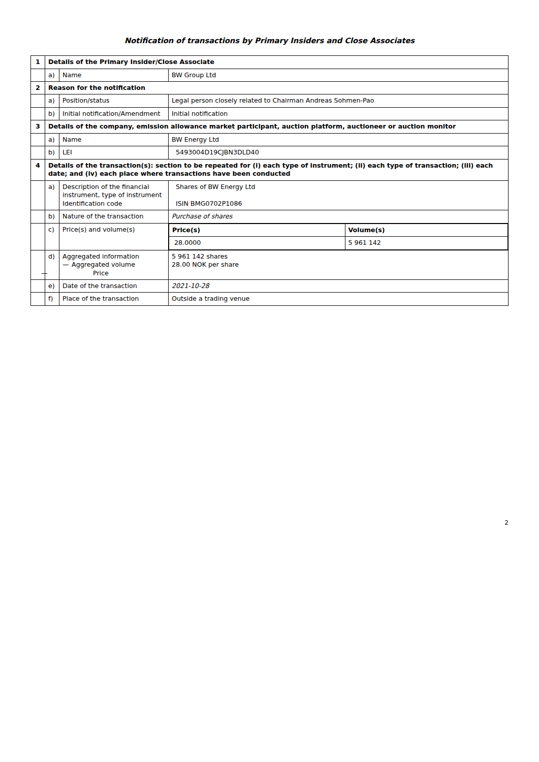Notification of transactions by Primary Insiders and Close Associates
| 1 | Details of the Primary Insider/Close Associate |
| | a) | Name | BW Group Ltd |
| 2 | Reason for the notification |
| | a) | Position/status | Legal person closely related to Chairman Andreas Sohmen-Pao |
| | b) | Initial notification/Amendment | Initial notification |
| 3 | Details of the company, emission allowance market participant, auction platform, auctioneer or auction monitor |
| | a) | Name | BW Energy Ltd |
| | b) | LEI | 5493004D19CJBN3DLD40 |
| 4 | Details of the transaction(s): section to be repeated for (i) each type of instrument; (ii) each type of transaction; (iii) each date; and (iv) each place where transactions have been conducted |
| | a) | Description of the financial instrument, type of instrument Identification code | Shares of BW Energy Ltd ISIN BMG0702P1086 |
| | b) | Nature of the transaction | Purchase of shares |
| | c) | Price(s) and volume(s) | / Price(s) / Volume(s) / / 28.0000 / 5 961 142 / |
| | d) | Aggregated information Aggregated volume — Price | 5 961 142 shares 28.00 NOK per share |
| | e) | Date of the transaction | 2021-10-28 |
| | f) | Place of the transaction | Outside a trading venue |
2